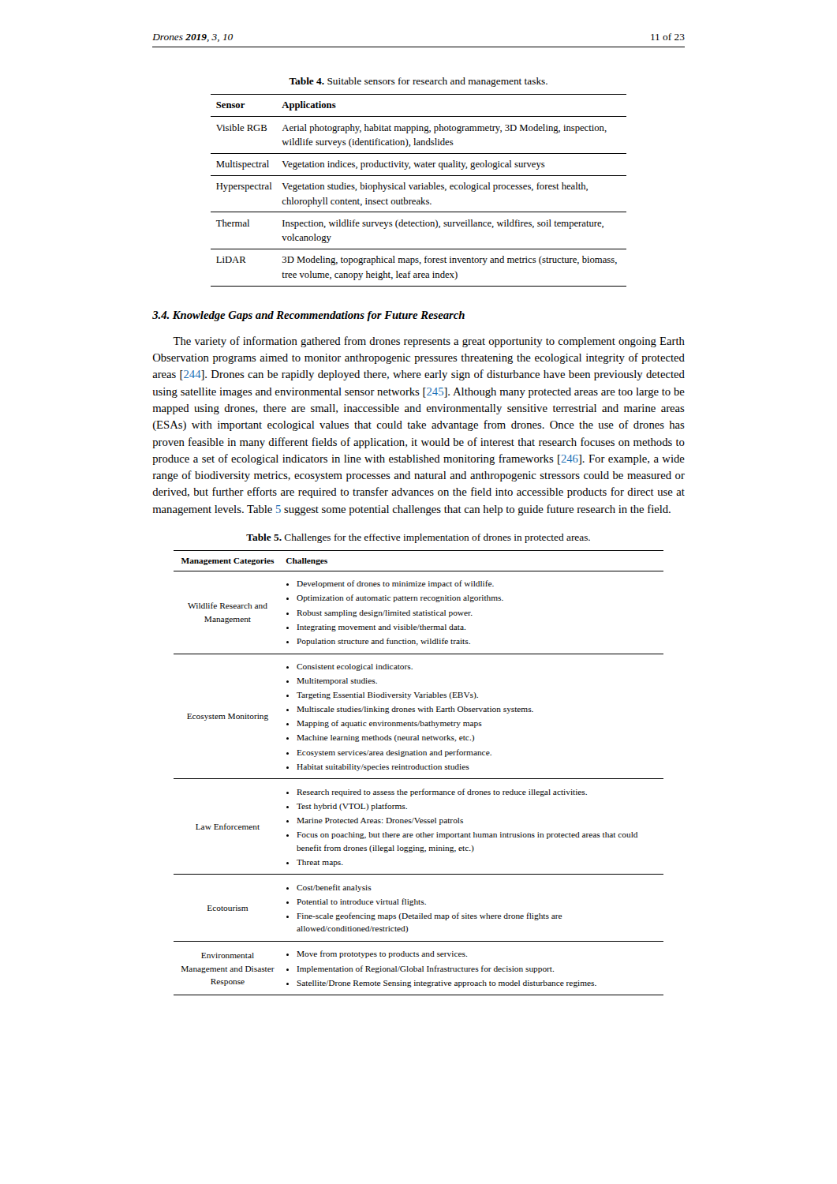Drones 2019, 3, 10 11 of 23
Table 4. Suitable sensors for research and management tasks.
| Sensor | Applications |
| --- | --- |
| Visible RGB | Aerial photography, habitat mapping, photogrammetry, 3D Modeling, inspection, wildlife surveys (identification), landslides |
| Multispectral | Vegetation indices, productivity, water quality, geological surveys |
| Hyperspectral | Vegetation studies, biophysical variables, ecological processes, forest health, chlorophyll content, insect outbreaks. |
| Thermal | Inspection, wildlife surveys (detection), surveillance, wildfires, soil temperature, volcanology |
| LiDAR | 3D Modeling, topographical maps, forest inventory and metrics (structure, biomass, tree volume, canopy height, leaf area index) |
3.4. Knowledge Gaps and Recommendations for Future Research
The variety of information gathered from drones represents a great opportunity to complement ongoing Earth Observation programs aimed to monitor anthropogenic pressures threatening the ecological integrity of protected areas [244]. Drones can be rapidly deployed there, where early sign of disturbance have been previously detected using satellite images and environmental sensor networks [245]. Although many protected areas are too large to be mapped using drones, there are small, inaccessible and environmentally sensitive terrestrial and marine areas (ESAs) with important ecological values that could take advantage from drones. Once the use of drones has proven feasible in many different fields of application, it would be of interest that research focuses on methods to produce a set of ecological indicators in line with established monitoring frameworks [246]. For example, a wide range of biodiversity metrics, ecosystem processes and natural and anthropogenic stressors could be measured or derived, but further efforts are required to transfer advances on the field into accessible products for direct use at management levels. Table 5 suggest some potential challenges that can help to guide future research in the field.
Table 5. Challenges for the effective implementation of drones in protected areas.
| Management Categories | Challenges |
| --- | --- |
| Wildlife Research and Management | Development of drones to minimize impact of wildlife. Optimization of automatic pattern recognition algorithms. Robust sampling design/limited statistical power. Integrating movement and visible/thermal data. Population structure and function, wildlife traits. |
| Ecosystem Monitoring | Consistent ecological indicators. Multitemporal studies. Targeting Essential Biodiversity Variables (EBVs). Multiscale studies/linking drones with Earth Observation systems. Mapping of aquatic environments/bathymetry maps Machine learning methods (neural networks, etc.) Ecosystem services/area designation and performance. Habitat suitability/species reintroduction studies |
| Law Enforcement | Research required to assess the performance of drones to reduce illegal activities. Test hybrid (VTOL) platforms. Marine Protected Areas: Drones/Vessel patrols Focus on poaching, but there are other important human intrusions in protected areas that could benefit from drones (illegal logging, mining, etc.) Threat maps. |
| Ecotourism | Cost/benefit analysis Potential to introduce virtual flights. Fine-scale geofencing maps (Detailed map of sites where drone flights are allowed/conditioned/restricted) |
| Environmental Management and Disaster Response | Move from prototypes to products and services. Implementation of Regional/Global Infrastructures for decision support. Satellite/Drone Remote Sensing integrative approach to model disturbance regimes. |